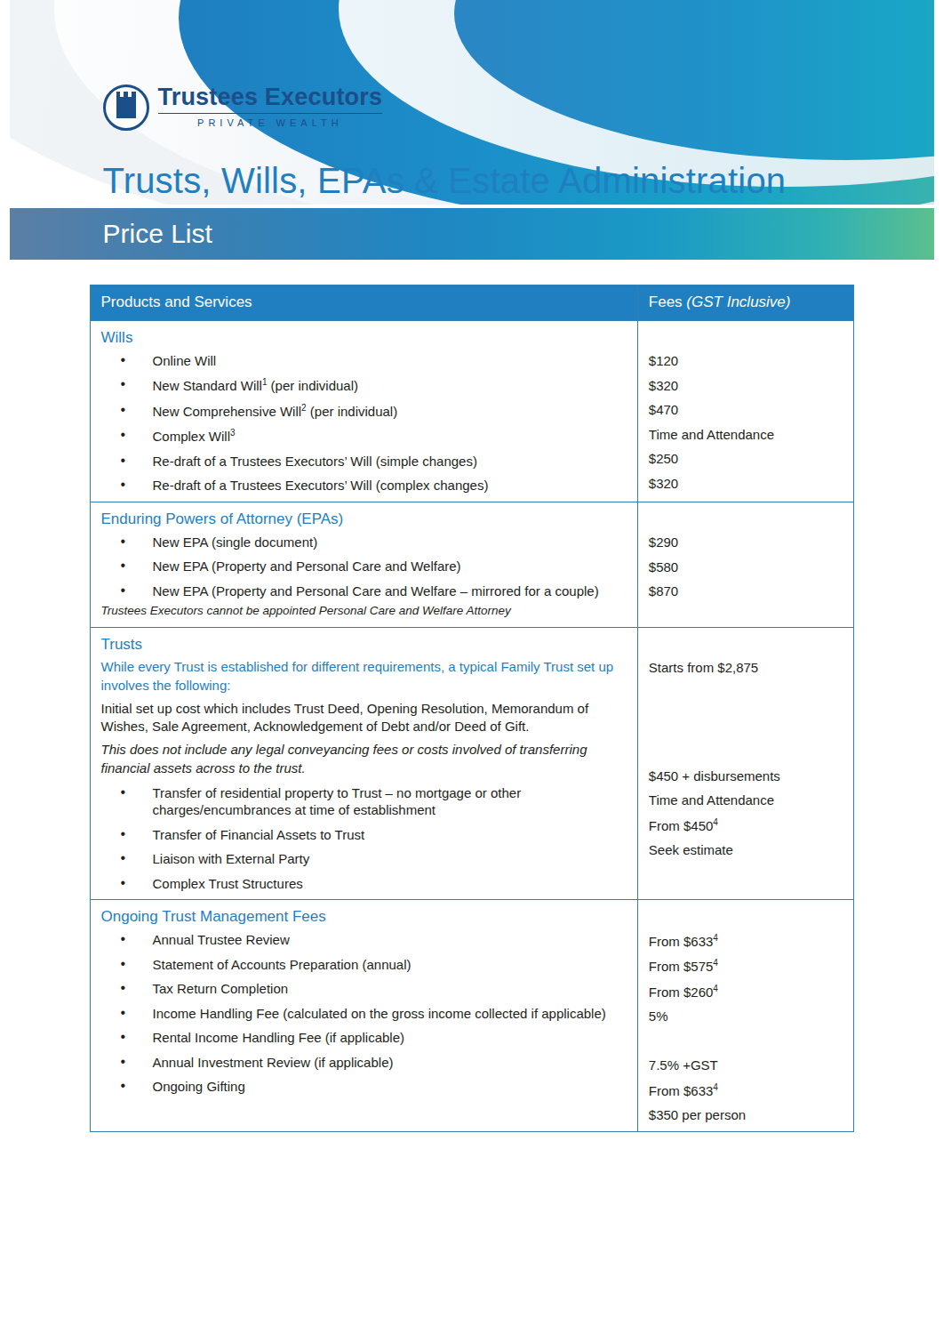Trustees Executors
PRIVATE WEALTH
Trusts, Wills, EPAs & Estate Administration
Price List
| Products and Services | Fees (GST Inclusive) |
| --- | --- |
| Wills Online Will New Standard Will 1 (per individual) New Comprehensive Will 2 (per individual) Complex Will 3 Re-draft of a Trustees Executors’ Will (simple changes) Re-draft of a Trustees Executors’ Will (complex changes) | $120 $320 $470 Time and Attendance $250 $320 |
| Enduring Powers of Attorney (EPAs) New EPA (single document) New EPA (Property and Personal Care and Welfare) New EPA (Property and Personal Care and Welfare – mirrored for a couple) Trustees Executors cannot be appointed Personal Care and Welfare Attorney | $290 $580 $870 |
| Trusts While every Trust is established for different requirements, a typical Family Trust set up involves the following: Initial set up cost which includes Trust Deed, Opening Resolution, Memorandum of Wishes, Sale Agreement, Acknowledgement of Debt and/or Deed of Gift. This does not include any legal conveyancing fees or costs involved of transferring financial assets across to the trust. Transfer of residential property to Trust – no mortgage or other charges/encumbrances at time of establishment Transfer of Financial Assets to Trust Liaison with External Party Complex Trust Structures | Starts from $2,875 $450 + disbursements Time and Attendance From $450 4 Seek estimate |
| Ongoing Trust Management Fees Annual Trustee Review Statement of Accounts Preparation (annual) Tax Return Completion Income Handling Fee (calculated on the gross income collected if applicable) Rental Income Handling Fee (if applicable) Annual Investment Review (if applicable) Ongoing Gifting | From $633 4 From $575 4 From $260 4 5% 7.5% +GST From $633 4 $350 per person |